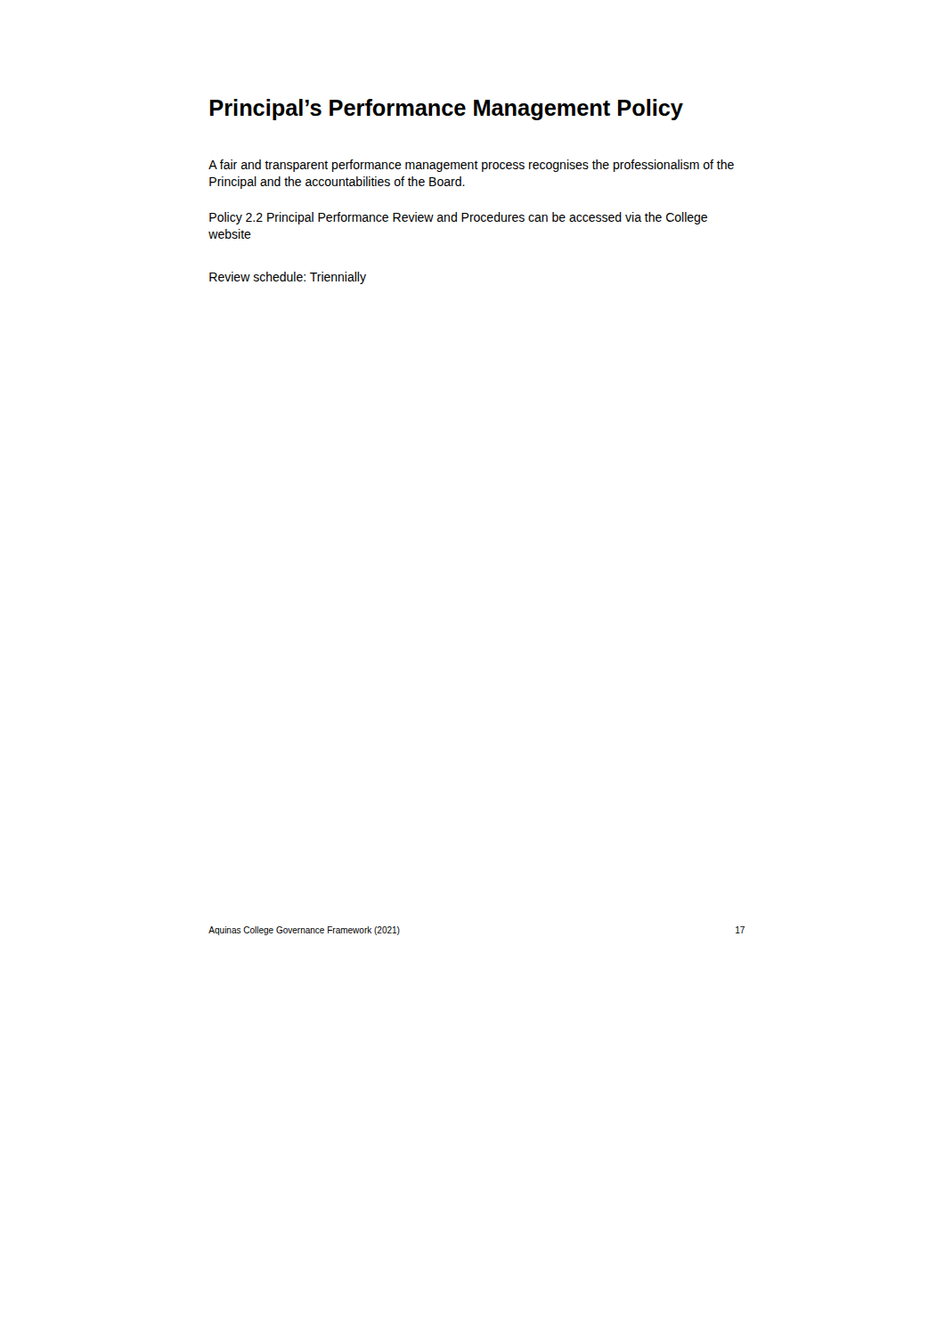Principal’s Performance Management Policy
A fair and transparent performance management process recognises the professionalism of the Principal and the accountabilities of the Board.
Policy 2.2 Principal Performance Review and Procedures can be accessed via the College website
Review schedule: Triennially
Aquinas College Governance Framework (2021) 17